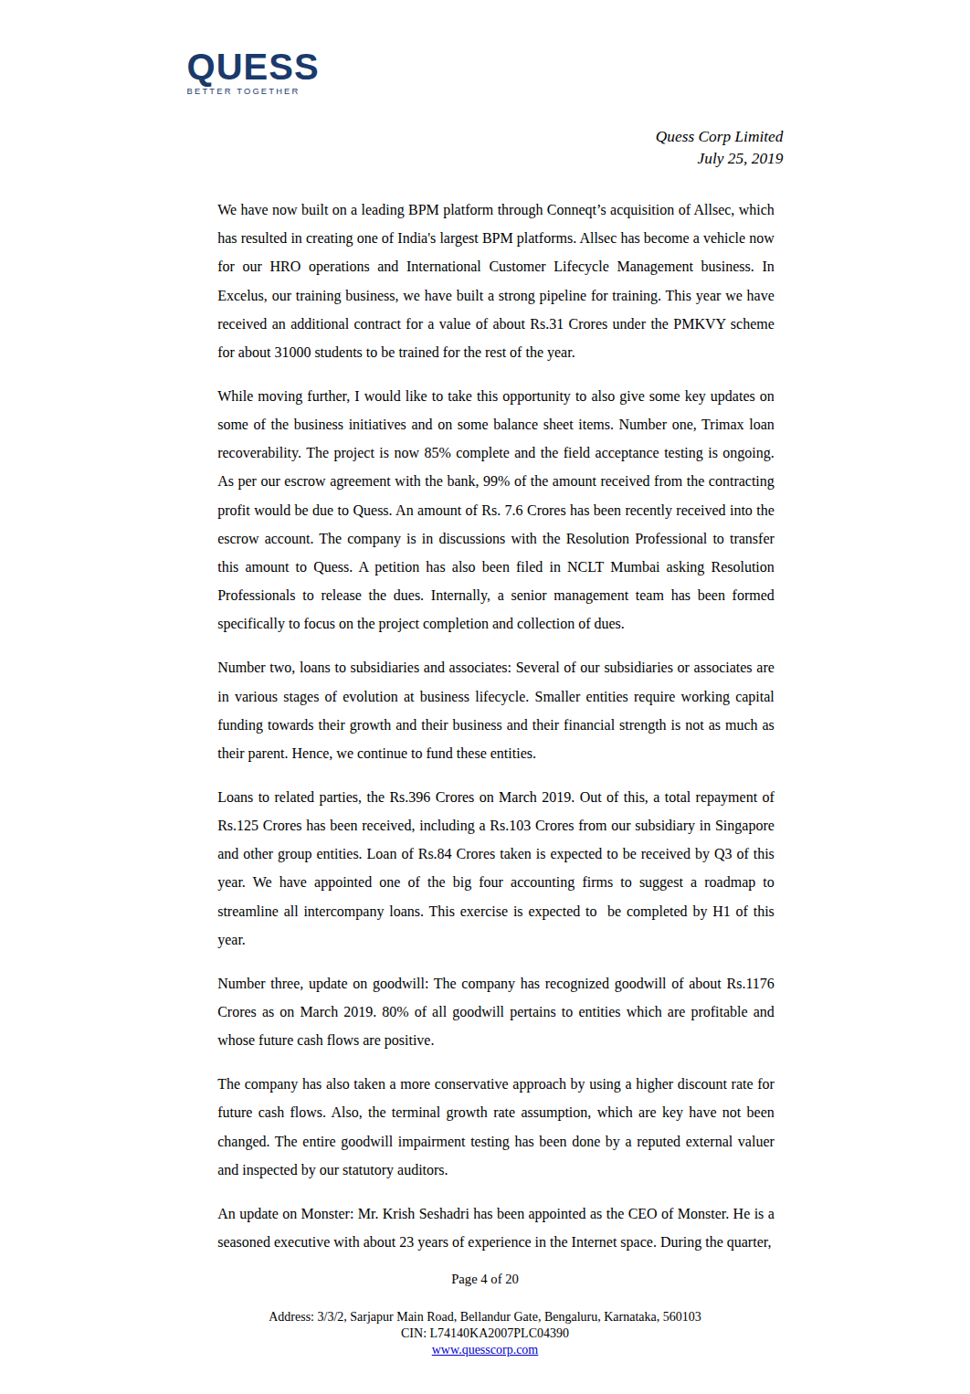QUESS
BETTER TOGETHER
Quess Corp Limited
July 25, 2019
We have now built on a leading BPM platform through Conneqt’s acquisition of Allsec, which has resulted in creating one of India's largest BPM platforms. Allsec has become a vehicle now for our HRO operations and International Customer Lifecycle Management business. In Excelus, our training business, we have built a strong pipeline for training. This year we have received an additional contract for a value of about Rs.31 Crores under the PMKVY scheme for about 31000 students to be trained for the rest of the year.
While moving further, I would like to take this opportunity to also give some key updates on some of the business initiatives and on some balance sheet items. Number one, Trimax loan recoverability. The project is now 85% complete and the field acceptance testing is ongoing. As per our escrow agreement with the bank, 99% of the amount received from the contracting profit would be due to Quess. An amount of Rs. 7.6 Crores has been recently received into the escrow account. The company is in discussions with the Resolution Professional to transfer this amount to Quess. A petition has also been filed in NCLT Mumbai asking Resolution Professionals to release the dues. Internally, a senior management team has been formed specifically to focus on the project completion and collection of dues.
Number two, loans to subsidiaries and associates: Several of our subsidiaries or associates are in various stages of evolution at business lifecycle. Smaller entities require working capital funding towards their growth and their business and their financial strength is not as much as their parent. Hence, we continue to fund these entities.
Loans to related parties, the Rs.396 Crores on March 2019. Out of this, a total repayment of Rs.125 Crores has been received, including a Rs.103 Crores from our subsidiary in Singapore and other group entities. Loan of Rs.84 Crores taken is expected to be received by Q3 of this year. We have appointed one of the big four accounting firms to suggest a roadmap to streamline all intercompany loans. This exercise is expected to be completed by H1 of this year.
Number three, update on goodwill: The company has recognized goodwill of about Rs.1176 Crores as on March 2019. 80% of all goodwill pertains to entities which are profitable and whose future cash flows are positive.
The company has also taken a more conservative approach by using a higher discount rate for future cash flows. Also, the terminal growth rate assumption, which are key have not been changed. The entire goodwill impairment testing has been done by a reputed external valuer and inspected by our statutory auditors.
An update on Monster: Mr. Krish Seshadri has been appointed as the CEO of Monster. He is a seasoned executive with about 23 years of experience in the Internet space. During the quarter,
Page 4 of 20
Address: 3/3/2, Sarjapur Main Road, Bellandur Gate, Bengaluru, Karnataka, 560103
CIN: L74140KA2007PLC04390
www.quesscorp.com